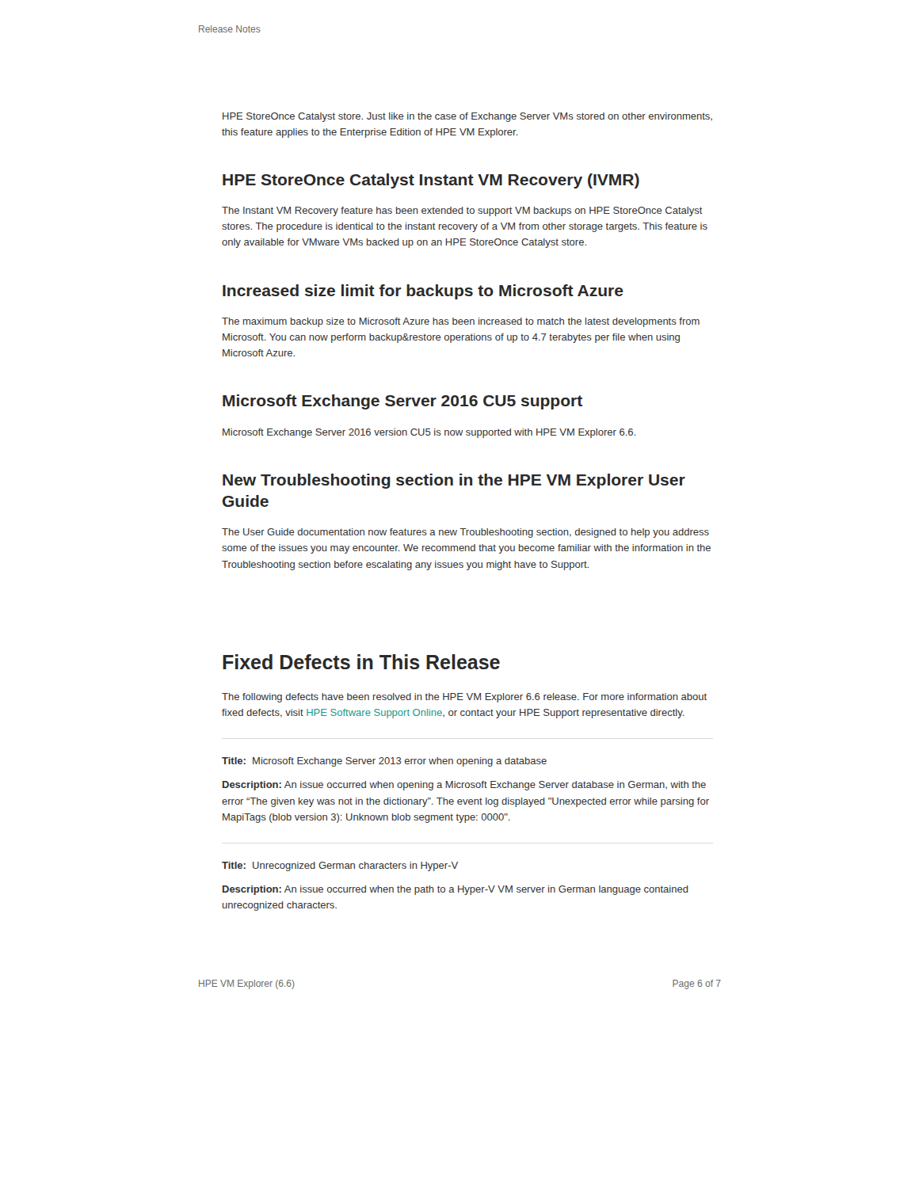Release Notes
HPE StoreOnce Catalyst store. Just like in the case of Exchange Server VMs stored on other environments, this feature applies to the Enterprise Edition of HPE VM Explorer.
HPE StoreOnce Catalyst Instant VM Recovery (IVMR)
The Instant VM Recovery feature has been extended to support VM backups on HPE StoreOnce Catalyst stores. The procedure is identical to the instant recovery of a VM from other storage targets. This feature is only available for VMware VMs backed up on an HPE StoreOnce Catalyst store.
Increased size limit for backups to Microsoft Azure
The maximum backup size to Microsoft Azure has been increased to match the latest developments from Microsoft. You can now perform backup&restore operations of up to 4.7 terabytes per file when using Microsoft Azure.
Microsoft Exchange Server 2016 CU5 support
Microsoft Exchange Server 2016 version CU5 is now supported with HPE VM Explorer 6.6.
New Troubleshooting section in the HPE VM Explorer User Guide
The User Guide documentation now features a new Troubleshooting section, designed to help you address some of the issues you may encounter. We recommend that you become familiar with the information in the Troubleshooting section before escalating any issues you might have to Support.
Fixed Defects in This Release
The following defects have been resolved in the HPE VM Explorer 6.6 release. For more information about fixed defects, visit HPE Software Support Online, or contact your HPE Support representative directly.
Title: Microsoft Exchange Server 2013 error when opening a database
Description: An issue occurred when opening a Microsoft Exchange Server database in German, with the error “The given key was not in the dictionary”. The event log displayed "Unexpected error while parsing for MapiTags (blob version 3): Unknown blob segment type: 0000".
Title: Unrecognized German characters in Hyper-V
Description: An issue occurred when the path to a Hyper-V VM server in German language contained unrecognized characters.
HPE VM Explorer (6.6) Page 6 of 7